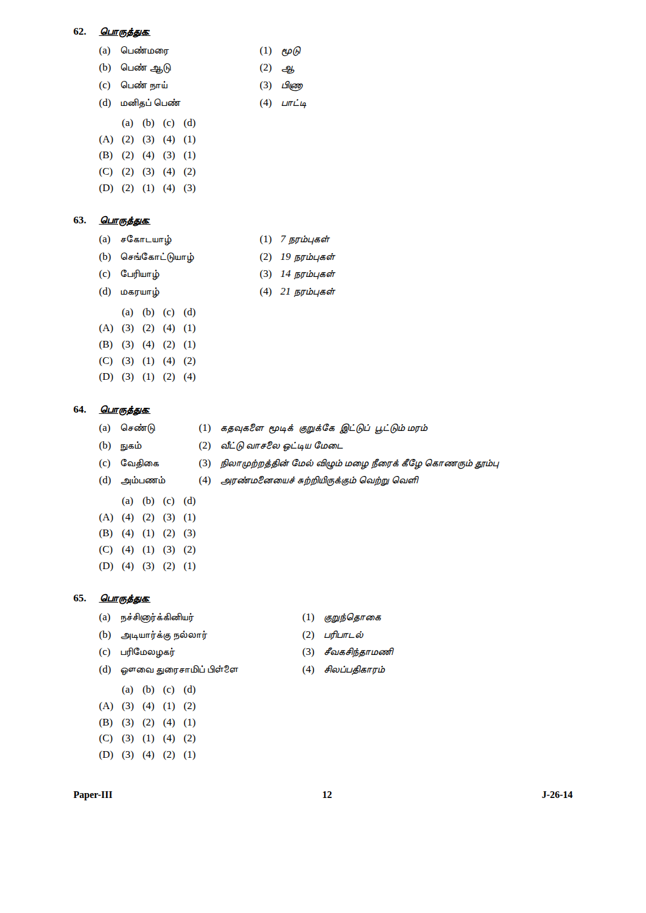62.
பொருத்துக:
(a)
பெண்மரை
(1)
மூடு
(b)
பெண் ஆடு
(2)
ஆ
(c)
பெண் நாய்
(3)
பிணா
(d)
மனிதப் பெண்
(4)
பாட்டி
| | (a) | (b) | (c) | (d) |
| (A) | (2) | (3) | (4) | (1) |
| (B) | (2) | (4) | (3) | (1) |
| (C) | (2) | (3) | (4) | (2) |
| (D) | (2) | (1) | (4) | (3) |
63.
பொருத்துக:
(a)
சகோடயாழ்
(1)
7 நரம்புகள்
(b)
செங்கோட்டுயாழ்
(2)
19 நரம்புகள்
(c)
பேரியாழ்
(3)
14 நரம்புகள்
(d)
மகரயாழ்
(4)
21 நரம்புகள்
| | (a) | (b) | (c) | (d) |
| (A) | (3) | (2) | (4) | (1) |
| (B) | (3) | (4) | (2) | (1) |
| (C) | (3) | (1) | (4) | (2) |
| (D) | (3) | (1) | (2) | (4) |
64.
பொருத்துக:
(a)
செண்டு
(1)
கதவுகளை மூடிக் குறுக்கே இட்டுப் பூட்டும் மரம்
(b)
நுகம்
(2)
வீட்டு வாசலை ஒட்டிய மேடை
(c)
வேதிகை
(3)
நிலாமுற்றத்தின் மேல் விழும் மழை நீரைக் கீழே கொணரும் தூம்பு
(d)
அம்பணம்
(4)
அரண்மனையைச் சுற்றியிருக்கும் வெற்று வெளி
| | (a) | (b) | (c) | (d) |
| (A) | (4) | (2) | (3) | (1) |
| (B) | (4) | (1) | (2) | (3) |
| (C) | (4) | (1) | (3) | (2) |
| (D) | (4) | (3) | (2) | (1) |
65.
பொருத்துக:
(a)
நச்சினார்க்கினியர்
(1)
குறுந்தொகை
(b)
அடியார்க்கு நல்லார்
(2)
பரிபாடல்
(c)
பரிமேலழகர்
(3)
சீவகசிந்தாமணி
(d)
ஔவை துரைசாமிப் பிள்ளை
(4)
சிலப்பதிகாரம்
| | (a) | (b) | (c) | (d) |
| (A) | (3) | (4) | (1) | (2) |
| (B) | (3) | (2) | (4) | (1) |
| (C) | (3) | (1) | (4) | (2) |
| (D) | (3) | (4) | (2) | (1) |
Paper-III
12
J-26-14